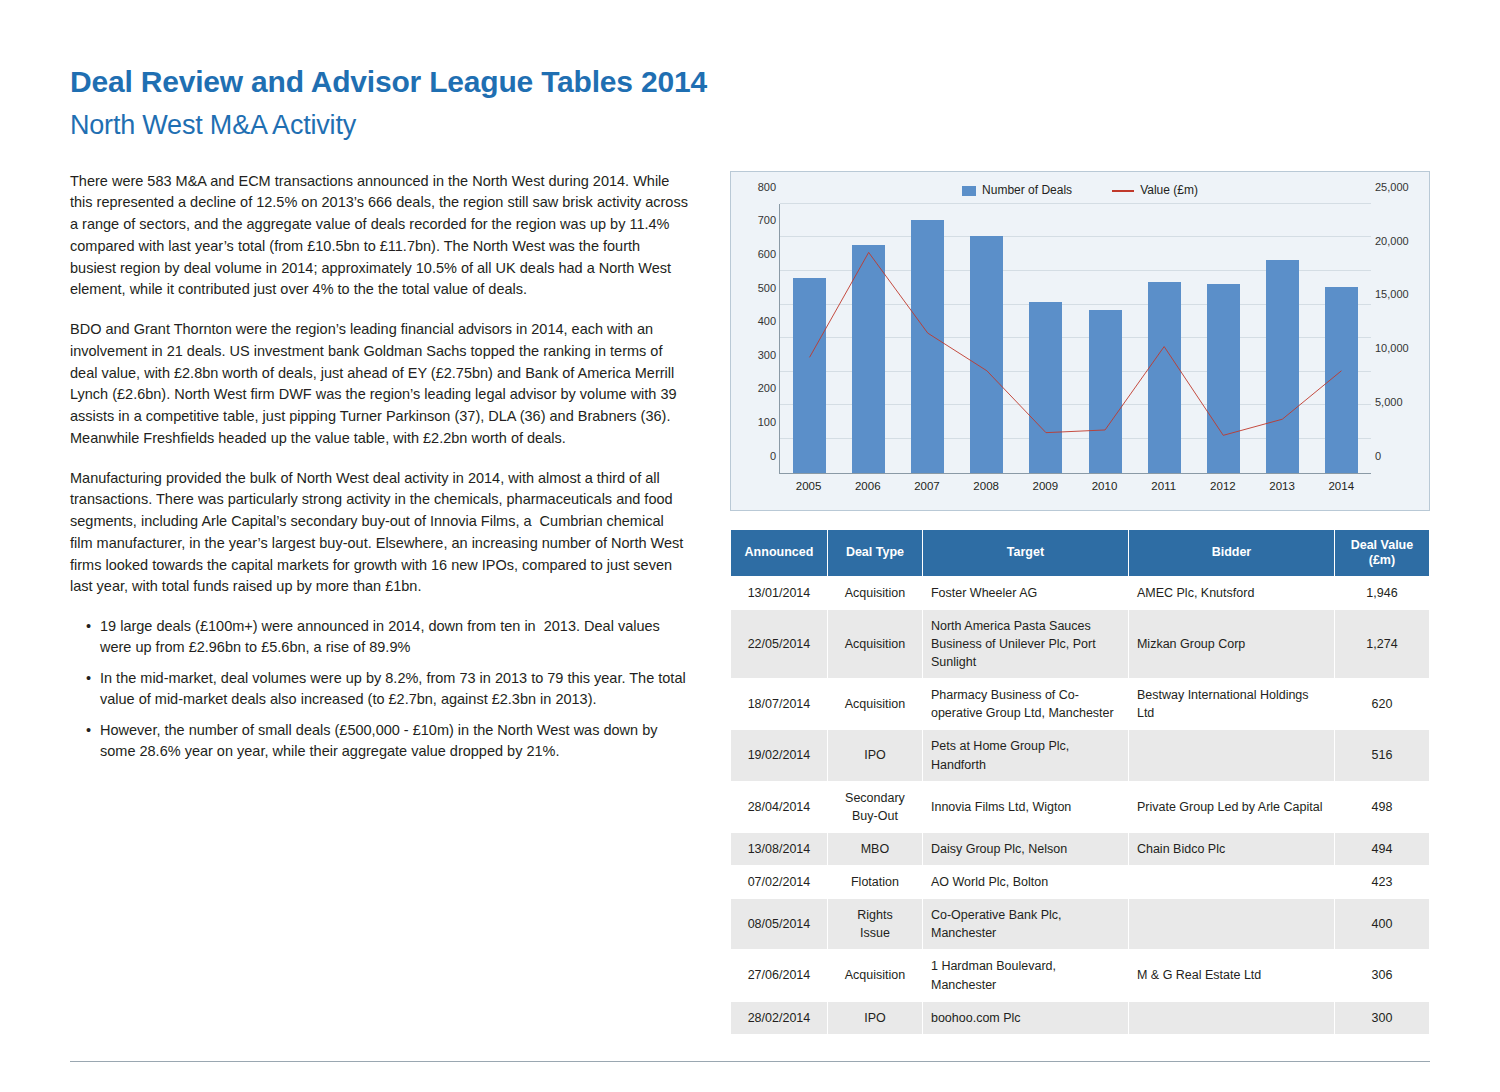Deal Review and Advisor League Tables 2014
North West M&A Activity
There were 583 M&A and ECM transactions announced in the North West during 2014. While this represented a decline of 12.5% on 2013’s 666 deals, the region still saw brisk activity across a range of sectors, and the aggregate value of deals recorded for the region was up by 11.4% compared with last year’s total (from £10.5bn to £11.7bn). The North West was the fourth busiest region by deal volume in 2014; approximately 10.5% of all UK deals had a North West element, while it contributed just over 4% to the the total value of deals.
BDO and Grant Thornton were the region’s leading financial advisors in 2014, each with an involvement in 21 deals. US investment bank Goldman Sachs topped the ranking in terms of deal value, with £2.8bn worth of deals, just ahead of EY (£2.75bn) and Bank of America Merrill Lynch (£2.6bn). North West firm DWF was the region’s leading legal advisor by volume with 39 assists in a competitive table, just pipping Turner Parkinson (37), DLA (36) and Brabners (36). Meanwhile Freshfields headed up the value table, with £2.2bn worth of deals.
Manufacturing provided the bulk of North West deal activity in 2014, with almost a third of all transactions. There was particularly strong activity in the chemicals, pharmaceuticals and food segments, including Arle Capital’s secondary buy-out of Innovia Films, a Cumbrian chemical film manufacturer, in the year’s largest buy-out. Elsewhere, an increasing number of North West firms looked towards the capital markets for growth with 16 new IPOs, compared to just seven last year, with total funds raised up by more than £1bn.
19 large deals (£100m+) were announced in 2014, down from ten in 2013. Deal values were up from £2.96bn to £5.6bn, a rise of 89.9%
In the mid-market, deal volumes were up by 8.2%, from 73 in 2013 to 79 this year. The total value of mid-market deals also increased (to £2.7bn, against £2.3bn in 2013).
However, the number of small deals (£500,000 - £10m) in the North West was down by some 28.6% year on year, while their aggregate value dropped by 21%.
Number of Deals
Value (£m)
800
700
600
500
400
300
200
100
0
25,000
20,000
15,000
10,000
5,000
0
20052006200720082009 20102011201220132014
| Announced | Deal Type | Target | Bidder | Deal Value (£m) |
| --- | --- | --- | --- | --- |
| 13/01/2014 | Acquisition | Foster Wheeler AG | AMEC Plc, Knutsford | 1,946 |
| 22/05/2014 | Acquisition | North America Pasta Sauces Business of Unilever Plc, Port Sunlight | Mizkan Group Corp | 1,274 |
| 18/07/2014 | Acquisition | Pharmacy Business of Co-operative Group Ltd, Manchester | Bestway International Holdings Ltd | 620 |
| 19/02/2014 | IPO | Pets at Home Group Plc, Handforth | | 516 |
| 28/04/2014 | Secondary Buy-Out | Innovia Films Ltd, Wigton | Private Group Led by Arle Capital | 498 |
| 13/08/2014 | MBO | Daisy Group Plc, Nelson | Chain Bidco Plc | 494 |
| 07/02/2014 | Flotation | AO World Plc, Bolton | | 423 |
| 08/05/2014 | Rights Issue | Co-Operative Bank Plc, Manchester | | 400 |
| 27/06/2014 | Acquisition | 1 Hardman Boulevard, Manchester | M & G Real Estate Ltd | 306 |
| 28/02/2014 | IPO | boohoo.com Plc | | 300 |